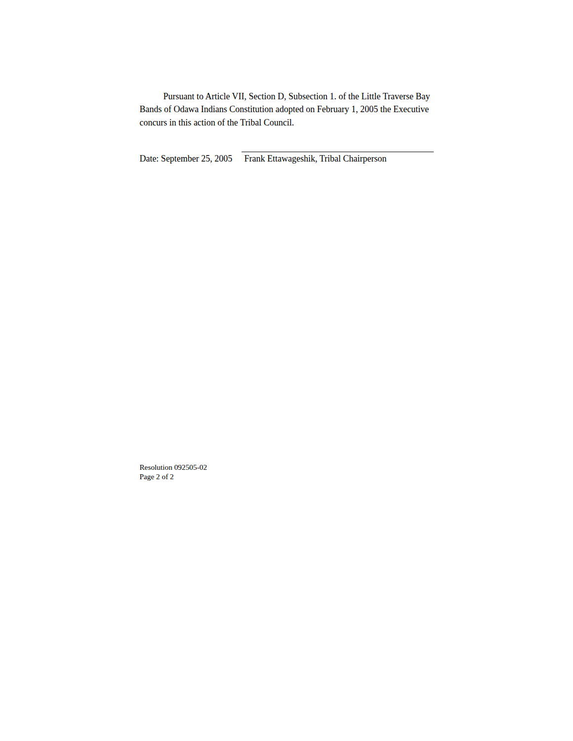Pursuant to Article VII, Section D, Subsection 1. of the Little Traverse Bay Bands of Odawa Indians Constitution adopted on February 1, 2005 the Executive concurs in this action of the Tribal Council.
Date: September 25, 2005
Frank Ettawageshik, Tribal Chairperson
Resolution 092505-02
Page 2 of 2